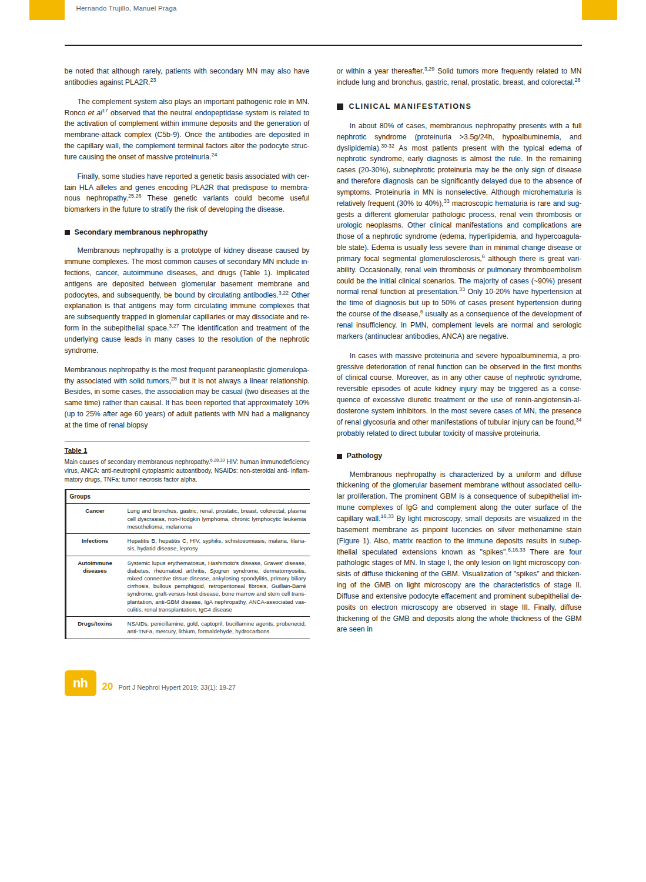Hernando Trujillo, Manuel Praga
be noted that although rarely, patients with secondary MN may also have antibodies against PLA2R.23
The complement system also plays an important pathogenic role in MN. Ronco et al17 observed that the neutral endopeptidase system is related to the activation of complement within immune deposits and the generation of membrane-attack complex (C5b-9). Once the antibodies are deposited in the capillary wall, the complement terminal factors alter the podocyte structure causing the onset of massive proteinuria.24
Finally, some studies have reported a genetic basis associated with certain HLA alleles and genes encoding PLA2R that predispose to membranous nephropathy.25,26 These genetic variants could become useful biomarkers in the future to stratify the risk of developing the disease.
Secondary membranous nephropathy
Membranous nephropathy is a prototype of kidney disease caused by immune complexes. The most common causes of secondary MN include infections, cancer, autoimmune diseases, and drugs (Table 1). Implicated antigens are deposited between glomerular basement membrane and podocytes, and subsequently, be bound by circulating antibodies.3,22 Other explanation is that antigens may form circulating immune complexes that are subsequently trapped in glomerular capillaries or may dissociate and reform in the subepithelial space.3,27 The identification and treatment of the underlying cause leads in many cases to the resolution of the nephrotic syndrome.
Membranous nephropathy is the most frequent paraneoplastic glomerulopathy associated with solid tumors,28 but it is not always a linear relationship. Besides, in some cases, the association may be casual (two diseases at the same time) rather than causal. It has been reported that approximately 10% (up to 25% after age 60 years) of adult patients with MN had a malignancy at the time of renal biopsy
Table 1
Main causes of secondary membranous nephropathy.6,28,33 HIV: human immunodeficiency virus, ANCA: anti-neutrophil cytoplasmic autoantibody, NSAIDs: non-steroidal anti- inflammatory drugs, TNFa: tumor necrosis factor alpha.
| Groups |
| --- |
| Cancer | Lung and bronchus, gastric, renal, prostatic, breast, colorectal, plasma cell dyscrasias, non-Hodgkin lymphoma, chronic lymphocytic leukemia mesothelioma, melanoma |
| Infections | Hepatitis B, hepatitis C, HIV, syphilis, schistosomiasis, malaria, filariasis, hydatid disease, leprosy |
| Autoimmune diseases | Systemic lupus erythematosus, Hashimoto's disease, Graves' disease, diabetes, rheumatoid arthritis, Sjogren syndrome, dermatomyositis, mixed connective tissue disease, ankylosing spondylitis, primary biliary cirrhosis, bullous pemphigoid, retroperitoneal fibrosis, Guillain-Barré syndrome, graft-versus-host disease, bone marrow and stem cell transplantation, anti-GBM disease, IgA nephropathy, ANCA-associated vasculitis, renal transplantation, IgG4 disease |
| Drugs/toxins | NSAIDs, penicillamine, gold, captopril, bucillamine agents, probenecid, anti-TNFa, mercury, lithium, formaldehyde, hydrocarbons |
or within a year thereafter.3,29 Solid tumors more frequently related to MN include lung and bronchus, gastric, renal, prostatic, breast, and colorectal.28
CLINICAL MANIFESTATIONS
In about 80% of cases, membranous nephropathy presents with a full nephrotic syndrome (proteinuria >3.5g/24h, hypoalbuminemia, and dyslipidemia).30-32 As most patients present with the typical edema of nephrotic syndrome, early diagnosis is almost the rule. In the remaining cases (20-30%), subnephrotic proteinuria may be the only sign of disease and therefore diagnosis can be significantly delayed due to the absence of symptoms. Proteinuria in MN is nonselective. Although microhematuria is relatively frequent (30% to 40%),33 macroscopic hematuria is rare and suggests a different glomerular pathologic process, renal vein thrombosis or urologic neoplasms. Other clinical manifestations and complications are those of a nephrotic syndrome (edema, hyperlipidemia, and hypercoagulable state). Edema is usually less severe than in minimal change disease or primary focal segmental glomerulosclerosis,6 although there is great variability. Occasionally, renal vein thrombosis or pulmonary thromboembolism could be the initial clinical scenarios. The majority of cases (~90%) present normal renal function at presentation.33 Only 10-20% have hypertension at the time of diagnosis but up to 50% of cases present hypertension during the course of the disease,6 usually as a consequence of the development of renal insufficiency. In PMN, complement levels are normal and serologic markers (antinuclear antibodies, ANCA) are negative.
In cases with massive proteinuria and severe hypoalbuminemia, a progressive deterioration of renal function can be observed in the first months of clinical course. Moreover, as in any other cause of nephrotic syndrome, reversible episodes of acute kidney injury may be triggered as a consequence of excessive diuretic treatment or the use of renin-angiotensin-aldosterone system inhibitors. In the most severe cases of MN, the presence of renal glycosuria and other manifestations of tubular injury can be found,34 probably related to direct tubular toxicity of massive proteinuria.
Pathology
Membranous nephropathy is characterized by a uniform and diffuse thickening of the glomerular basement membrane without associated cellular proliferation. The prominent GBM is a consequence of subepithelial immune complexes of IgG and complement along the outer surface of the capillary wall.16,33 By light microscopy, small deposits are visualized in the basement membrane as pinpoint lucencies on silver methenamine stain (Figure 1). Also, matrix reaction to the immune deposits results in subepithelial speculated extensions known as "spikes".6,16,33 There are four pathologic stages of MN. In stage I, the only lesion on light microscopy consists of diffuse thickening of the GBM. Visualization of "spikes" and thickening of the GMB on light microscopy are the characteristics of stage II. Diffuse and extensive podocyte effacement and prominent subepithelial deposits on electron microscopy are observed in stage III. Finally, diffuse thickening of the GMB and deposits along the whole thickness of the GBM are seen in
nh
20
Port J Nephrol Hypert 2019; 33(1): 19-27